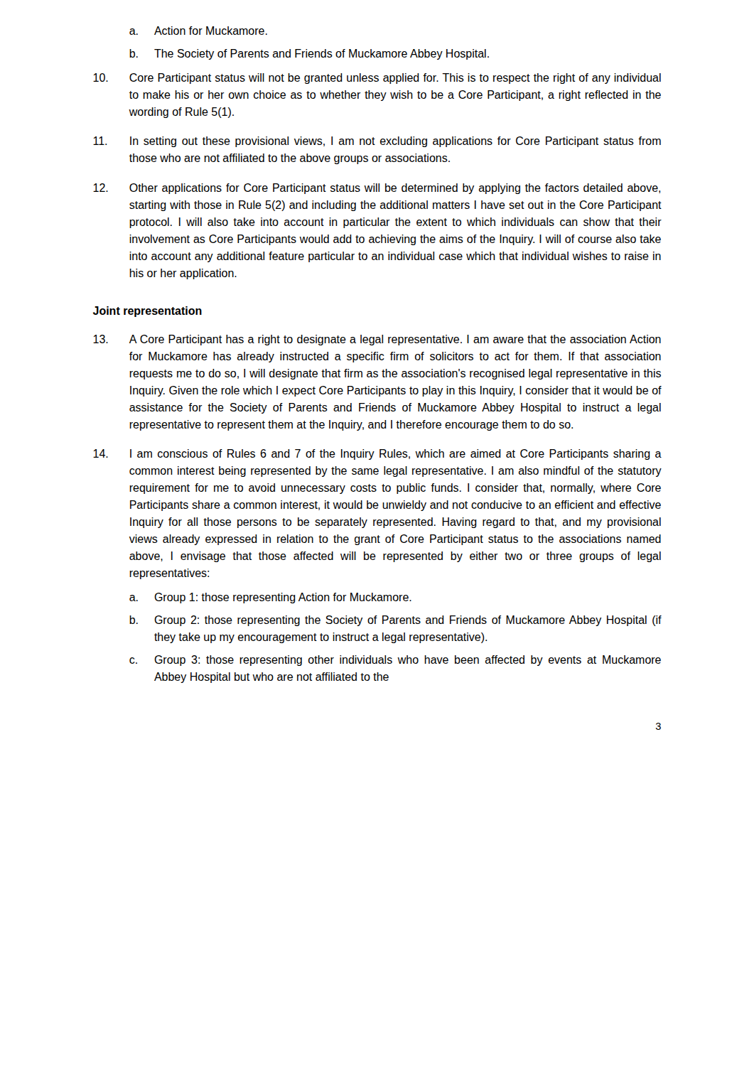a. Action for Muckamore.
b. The Society of Parents and Friends of Muckamore Abbey Hospital.
10. Core Participant status will not be granted unless applied for. This is to respect the right of any individual to make his or her own choice as to whether they wish to be a Core Participant, a right reflected in the wording of Rule 5(1).
11. In setting out these provisional views, I am not excluding applications for Core Participant status from those who are not affiliated to the above groups or associations.
12. Other applications for Core Participant status will be determined by applying the factors detailed above, starting with those in Rule 5(2) and including the additional matters I have set out in the Core Participant protocol. I will also take into account in particular the extent to which individuals can show that their involvement as Core Participants would add to achieving the aims of the Inquiry. I will of course also take into account any additional feature particular to an individual case which that individual wishes to raise in his or her application.
Joint representation
13. A Core Participant has a right to designate a legal representative. I am aware that the association Action for Muckamore has already instructed a specific firm of solicitors to act for them. If that association requests me to do so, I will designate that firm as the association's recognised legal representative in this Inquiry. Given the role which I expect Core Participants to play in this Inquiry, I consider that it would be of assistance for the Society of Parents and Friends of Muckamore Abbey Hospital to instruct a legal representative to represent them at the Inquiry, and I therefore encourage them to do so.
14. I am conscious of Rules 6 and 7 of the Inquiry Rules, which are aimed at Core Participants sharing a common interest being represented by the same legal representative. I am also mindful of the statutory requirement for me to avoid unnecessary costs to public funds. I consider that, normally, where Core Participants share a common interest, it would be unwieldy and not conducive to an efficient and effective Inquiry for all those persons to be separately represented. Having regard to that, and my provisional views already expressed in relation to the grant of Core Participant status to the associations named above, I envisage that those affected will be represented by either two or three groups of legal representatives:
a. Group 1: those representing Action for Muckamore.
b. Group 2: those representing the Society of Parents and Friends of Muckamore Abbey Hospital (if they take up my encouragement to instruct a legal representative).
c. Group 3: those representing other individuals who have been affected by events at Muckamore Abbey Hospital but who are not affiliated to the
3